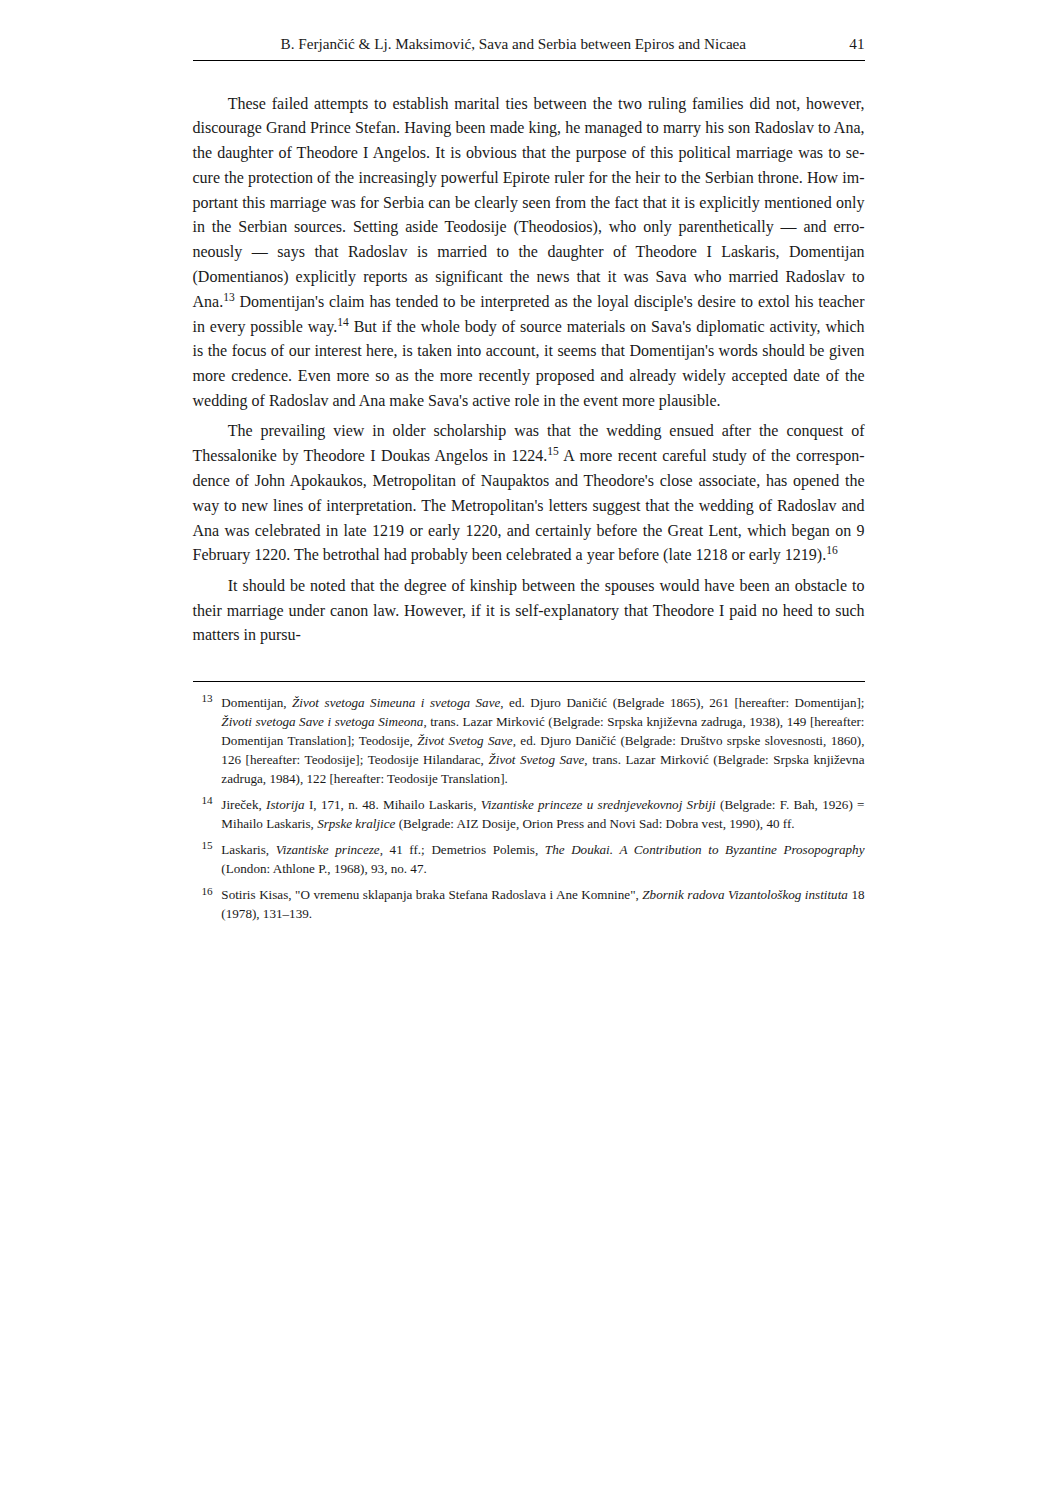B. Ferjančić & Lj. Maksimović, Sava and Serbia between Epiros and Nicaea 41
These failed attempts to establish marital ties between the two ruling families did not, however, discourage Grand Prince Stefan. Having been made king, he managed to marry his son Radoslav to Ana, the daughter of Theodore I Angelos. It is obvious that the purpose of this political marriage was to secure the protection of the increasingly powerful Epirote ruler for the heir to the Serbian throne. How important this marriage was for Serbia can be clearly seen from the fact that it is explicitly mentioned only in the Serbian sources. Setting aside Teodosije (Theodosios), who only parenthetically — and erroneously — says that Radoslav is married to the daughter of Theodore I Laskaris, Domentijan (Domentianos) explicitly reports as significant the news that it was Sava who married Radoslav to Ana.13 Domentijan's claim has tended to be interpreted as the loyal disciple's desire to extol his teacher in every possible way.14 But if the whole body of source materials on Sava's diplomatic activity, which is the focus of our interest here, is taken into account, it seems that Domentijan's words should be given more credence. Even more so as the more recently proposed and already widely accepted date of the wedding of Radoslav and Ana make Sava's active role in the event more plausible.
The prevailing view in older scholarship was that the wedding ensued after the conquest of Thessalonike by Theodore I Doukas Angelos in 1224.15 A more recent careful study of the correspondence of John Apokaukos, Metropolitan of Naupaktos and Theodore's close associate, has opened the way to new lines of interpretation. The Metropolitan's letters suggest that the wedding of Radoslav and Ana was celebrated in late 1219 or early 1220, and certainly before the Great Lent, which began on 9 February 1220. The betrothal had probably been celebrated a year before (late 1218 or early 1219).16
It should be noted that the degree of kinship between the spouses would have been an obstacle to their marriage under canon law. However, if it is self-explanatory that Theodore I paid no heed to such matters in pursu-
Domentijan, Život svetoga Simeuna i svetoga Save, ed. Djuro Daničić (Belgrade 1865), 261 [hereafter: Domentijan]; Životi svetoga Save i svetoga Simeona, trans. Lazar Mirković (Belgrade: Srpska književna zadruga, 1938), 149 [hereafter: Domentijan Translation]; Teodosije, Život Svetog Save, ed. Djuro Daničić (Belgrade: Društvo srpske slovesnosti, 1860), 126 [hereafter: Teodosije]; Teodosije Hilandarac, Život Svetog Save, trans. Lazar Mirković (Belgrade: Srpska književna zadruga, 1984), 122 [hereafter: Teodosije Translation].
Jireček, Istorija I, 171, n. 48. Mihailo Laskaris, Vizantiske princeze u srednjevekovnoj Srbiji (Belgrade: F. Bah, 1926) = Mihailo Laskaris, Srpske kraljice (Belgrade: AIZ Dosije, Orion Press and Novi Sad: Dobra vest, 1990), 40 ff.
Laskaris, Vizantiske princeze, 41 ff.; Demetrios Polemis, The Doukai. A Contribution to Byzantine Prosopography (London: Athlone P., 1968), 93, no. 47.
Sotiris Kisas, "O vremenu sklapanja braka Stefana Radoslava i Ane Komnine", Zbornik radova Vizantološkog instituta 18 (1978), 131–139.